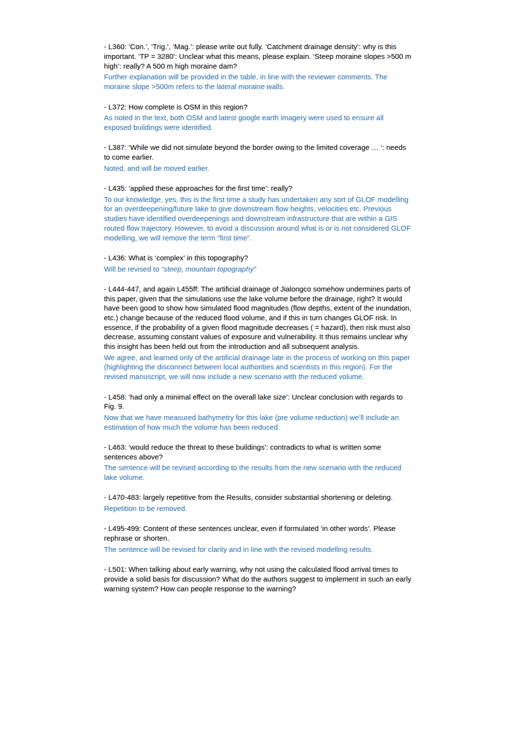- L360: ‘Con.’, ‘Trig.’, ‘Mag.’: please write out fully. ‘Catchment drainage density’: why is this important. ‘TP = 3280’: Unclear what this means, please explain. ‘Steep moraine slopes >500 m high’: really? A 500 m high moraine dam?
Further explanation will be provided in the table, in line with the reviewer comments. The moraine slope >500m refers to the lateral moraine walls.
- L372: How complete is OSM in this region?
As noted in the text, both OSM and latest google earth imagery were used to ensure all exposed buildings were identified.
- L387: ‘While we did not simulate beyond the border owing to the limited coverage … ‘: needs to come earlier.
Noted, and will be moved earlier.
- L435: ‘applied these approaches for the first time’: really?
To our knowledge, yes, this is the first time a study has undertaken any sort of GLOF modelling for an overdeepening/future lake to give downstream flow heights, velocities etc. Previous studies have identified overdeepenings and downstream infrastructure that are within a GIS routed flow trajectory. However, to avoid a discussion around what is or is not considered GLOF modelling, we will remove the term “first time”.
- L436: What is ‘complex’ in this topography?
Will be revised to “steep, mountain topography”
- L444-447, and again L455ff: The artificial drainage of Jialongco somehow undermines parts of this paper, given that the simulations use the lake volume before the drainage, right? It would have been good to show how simulated flood magnitudes (flow depths, extent of the inundation, etc.) change because of the reduced flood volume, and if this in turn changes GLOF risk. In essence, if the probability of a given flood magnitude decreases ( = hazard), then risk must also decrease, assuming constant values of exposure and vulnerability. It thus remains unclear why this insight has been held out from the introduction and all subsequent analysis.
We agree, and learned only of the artificial drainage late in the process of working on this paper (highlighting the disconnect between local authorities and scientists in this region). For the revised manuscript, we will now include a new scenario with the reduced volume.
- L458: ‘had only a minimal effect on the overall lake size’: Unclear conclusion with regards to Fig. 9.
Now that we have measured bathymetry for this lake (pre volume reduction) we’ll include an estimation of how much the volume has been reduced.
- L463: ‘would reduce the threat to these buildings’: contradicts to what is written some sentences above?
The sentence will be revised according to the results from the new scenario with the reduced lake volume.
- L470-483: largely repetitive from the Results, consider substantial shortening or deleting.
Repetition to be removed.
- L495-499: Content of these sentences unclear, even if formulated ‘in other words’. Please rephrase or shorten.
The sentence will be revised for clarity and in line with the revised modelling results.
- L501: When talking about early warning, why not using the calculated flood arrival times to provide a solid basis for discussion? What do the authors suggest to implement in such an early warning system? How can people response to the warning?